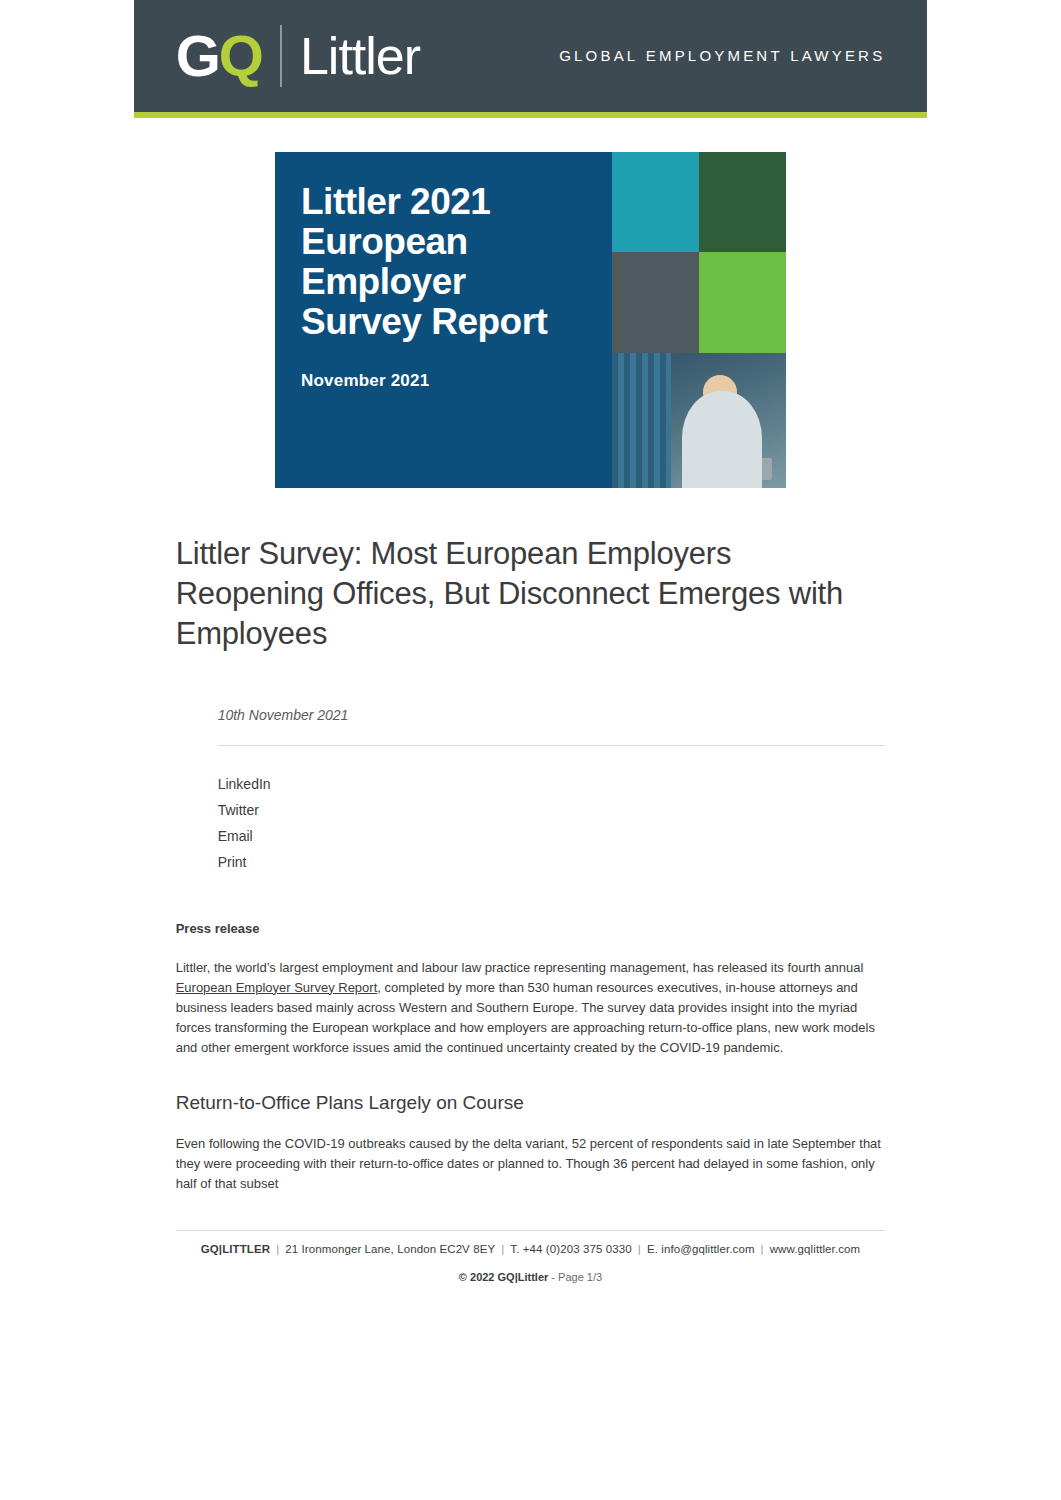GQ Littler
GLOBAL EMPLOYMENT LAWYERS
Littler 2021
European
Employer
Survey Report
November 2021
Littler Survey: Most European Employers Reopening Offices, But Disconnect Emerges with Employees
10th November 2021
LinkedIn
Twitter
Email
Print
Press release
Littler, the world’s largest employment and labour law practice representing management, has released its fourth annual European Employer Survey Report, completed by more than 530 human resources executives, in-house attorneys and business leaders based mainly across Western and Southern Europe. The survey data provides insight into the myriad forces transforming the European workplace and how employers are approaching return-to-office plans, new work models and other emergent workforce issues amid the continued uncertainty created by the COVID-19 pandemic.
Return-to-Office Plans Largely on Course
Even following the COVID-19 outbreaks caused by the delta variant, 52 percent of respondents said in late September that they were proceeding with their return-to-office dates or planned to. Though 36 percent had delayed in some fashion, only half of that subset
GQ|LITTLER|21 Ironmonger Lane, London EC2V 8EY|T. +44 (0)203 375 0330|E. info@gqlittler.com|www.gqlittler.com
© 2022 GQ|Littler - Page 1/3